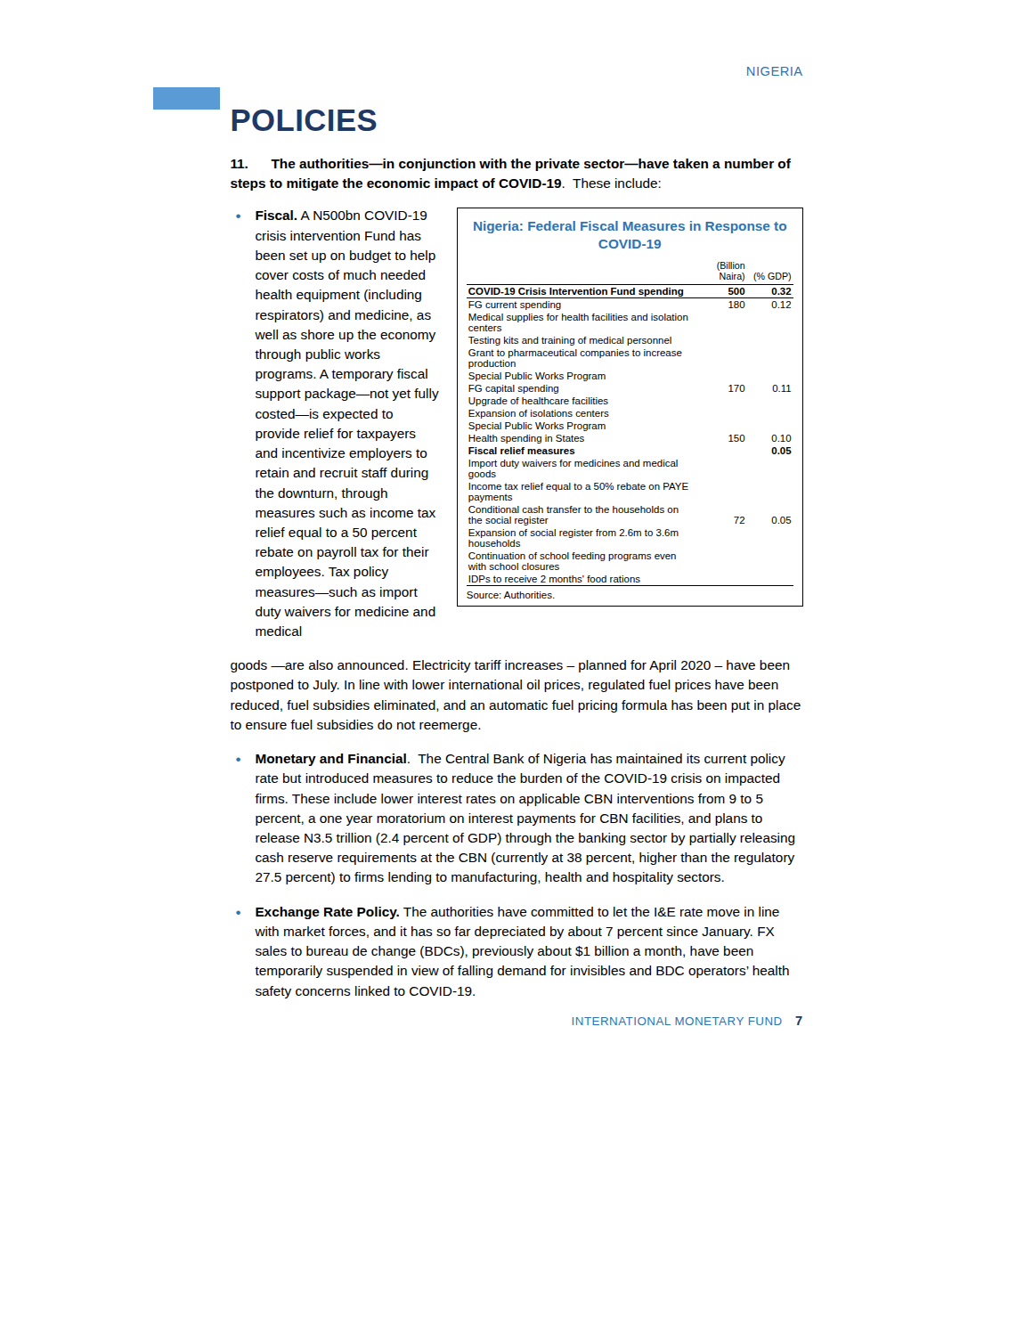NIGERIA
POLICIES
11. The authorities—in conjunction with the private sector—have taken a number of steps to mitigate the economic impact of COVID-19. These include:
Nigeria: Federal Fiscal Measures in Response to COVID-19
| | (Billion Naira) | (% GDP) |
| --- | --- | --- |
| COVID-19 Crisis Intervention Fund spending | 500 | 0.32 |
| FG current spending | 180 | 0.12 |
| Medical supplies for health facilities and isolation centers | | |
| Testing kits and training of medical personnel | | |
| Grant to pharmaceutical companies to increase production | | |
| Special Public Works Program | | |
| FG capital spending | 170 | 0.11 |
| Upgrade of healthcare facilities | | |
| Expansion of isolations centers | | |
| Special Public Works Program | | |
| Health spending in States | 150 | 0.10 |
| Fiscal relief measures | | 0.05 |
| Import duty waivers for medicines and medical goods | | |
| Income tax relief equal to a 50% rebate on PAYE payments | | |
| Conditional cash transfer to the households on the social register | 72 | 0.05 |
| Expansion of social register from 2.6m to 3.6m households | | |
| Continuation of school feeding programs even with school closures | | |
| IDPs to receive 2 months' food rations | | |
Source: Authorities.
Fiscal. A N500bn COVID-19 crisis intervention Fund has been set up on budget to help cover costs of much needed health equipment (including respirators) and medicine, as well as shore up the economy through public works programs. A temporary fiscal support package—not yet fully costed—is expected to provide relief for taxpayers and incentivize employers to retain and recruit staff during the downturn, through measures such as income tax relief equal to a 50 percent rebate on payroll tax for their employees. Tax policy measures—such as import duty waivers for medicine and medical
goods —are also announced. Electricity tariff increases – planned for April 2020 – have been postponed to July. In line with lower international oil prices, regulated fuel prices have been reduced, fuel subsidies eliminated, and an automatic fuel pricing formula has been put in place to ensure fuel subsidies do not reemerge.
Monetary and Financial. The Central Bank of Nigeria has maintained its current policy rate but introduced measures to reduce the burden of the COVID-19 crisis on impacted firms. These include lower interest rates on applicable CBN interventions from 9 to 5 percent, a one year moratorium on interest payments for CBN facilities, and plans to release N3.5 trillion (2.4 percent of GDP) through the banking sector by partially releasing cash reserve requirements at the CBN (currently at 38 percent, higher than the regulatory 27.5 percent) to firms lending to manufacturing, health and hospitality sectors.
Exchange Rate Policy. The authorities have committed to let the I&E rate move in line with market forces, and it has so far depreciated by about 7 percent since January. FX sales to bureau de change (BDCs), previously about $1 billion a month, have been temporarily suspended in view of falling demand for invisibles and BDC operators’ health safety concerns linked to COVID-19.
INTERNATIONAL MONETARY FUND 7